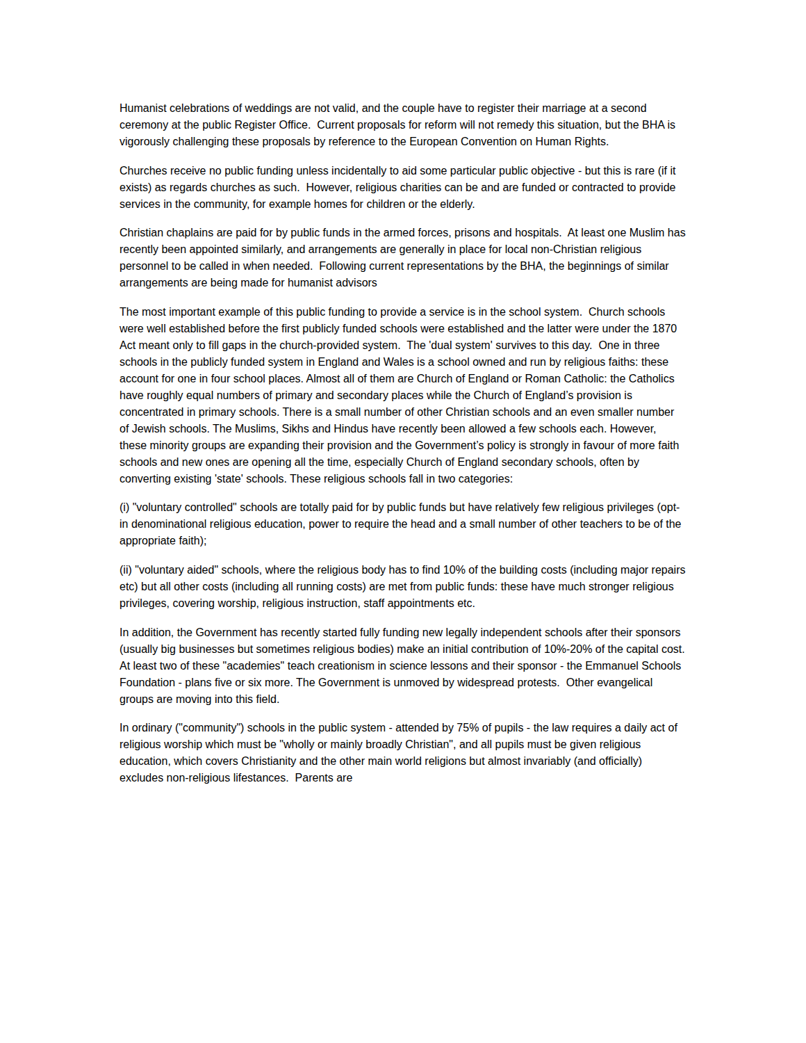Humanist celebrations of weddings are not valid, and the couple have to register their marriage at a second ceremony at the public Register Office. Current proposals for reform will not remedy this situation, but the BHA is vigorously challenging these proposals by reference to the European Convention on Human Rights.
Churches receive no public funding unless incidentally to aid some particular public objective - but this is rare (if it exists) as regards churches as such. However, religious charities can be and are funded or contracted to provide services in the community, for example homes for children or the elderly.
Christian chaplains are paid for by public funds in the armed forces, prisons and hospitals. At least one Muslim has recently been appointed similarly, and arrangements are generally in place for local non-Christian religious personnel to be called in when needed. Following current representations by the BHA, the beginnings of similar arrangements are being made for humanist advisors
The most important example of this public funding to provide a service is in the school system. Church schools were well established before the first publicly funded schools were established and the latter were under the 1870 Act meant only to fill gaps in the church-provided system. The 'dual system' survives to this day. One in three schools in the publicly funded system in England and Wales is a school owned and run by religious faiths: these account for one in four school places. Almost all of them are Church of England or Roman Catholic: the Catholics have roughly equal numbers of primary and secondary places while the Church of England’s provision is concentrated in primary schools. There is a small number of other Christian schools and an even smaller number of Jewish schools. The Muslims, Sikhs and Hindus have recently been allowed a few schools each. However, these minority groups are expanding their provision and the Government’s policy is strongly in favour of more faith schools and new ones are opening all the time, especially Church of England secondary schools, often by converting existing 'state' schools. These religious schools fall in two categories:
(i) "voluntary controlled" schools are totally paid for by public funds but have relatively few religious privileges (opt-in denominational religious education, power to require the head and a small number of other teachers to be of the appropriate faith);
(ii) "voluntary aided" schools, where the religious body has to find 10% of the building costs (including major repairs etc) but all other costs (including all running costs) are met from public funds: these have much stronger religious privileges, covering worship, religious instruction, staff appointments etc.
In addition, the Government has recently started fully funding new legally independent schools after their sponsors (usually big businesses but sometimes religious bodies) make an initial contribution of 10%-20% of the capital cost. At least two of these "academies" teach creationism in science lessons and their sponsor - the Emmanuel Schools Foundation - plans five or six more. The Government is unmoved by widespread protests. Other evangelical groups are moving into this field.
In ordinary ("community") schools in the public system - attended by 75% of pupils - the law requires a daily act of religious worship which must be "wholly or mainly broadly Christian", and all pupils must be given religious education, which covers Christianity and the other main world religions but almost invariably (and officially) excludes non-religious lifestances. Parents are